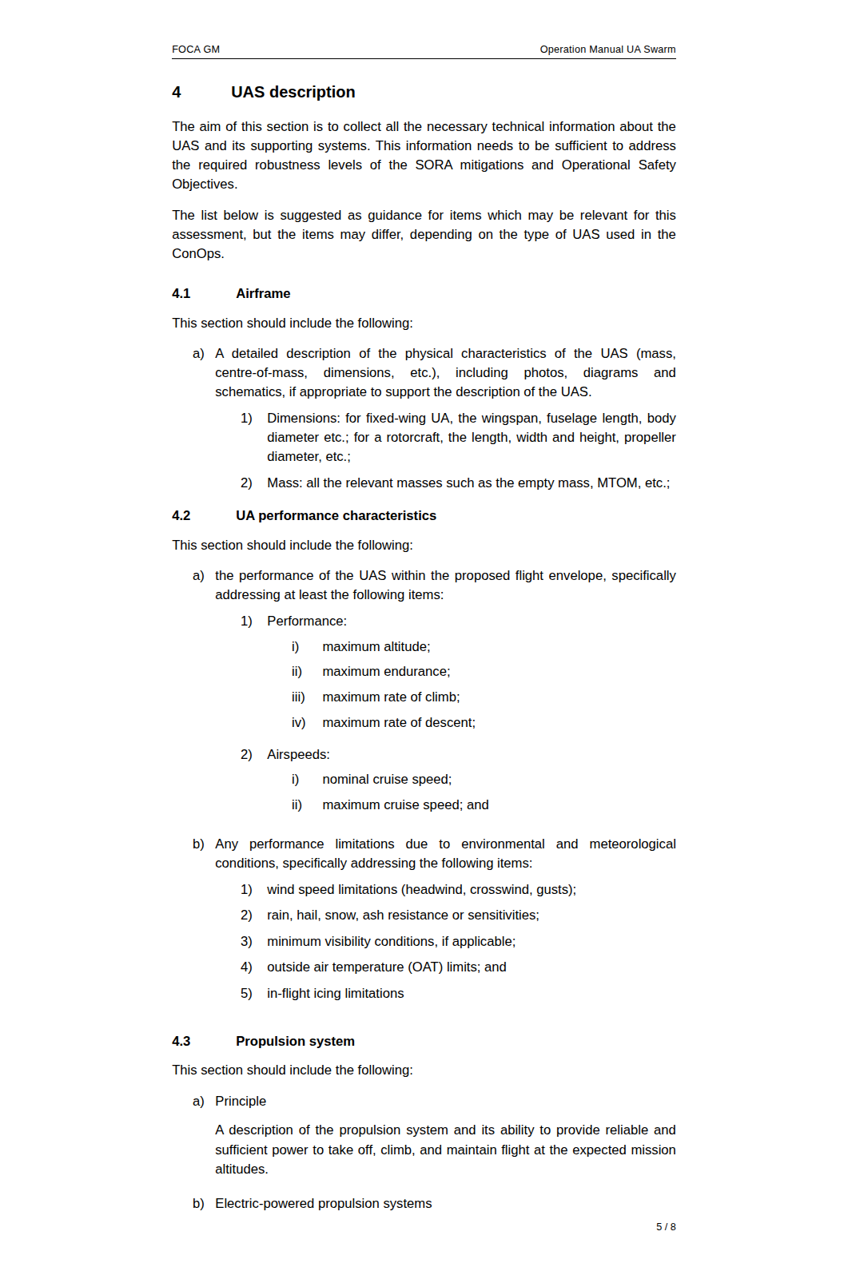FOCA GM Operation Manual UA Swarm
4 UAS description
The aim of this section is to collect all the necessary technical information about the UAS and its supporting systems. This information needs to be sufficient to address the required robustness levels of the SORA mitigations and Operational Safety Objectives.
The list below is suggested as guidance for items which may be relevant for this assessment, but the items may differ, depending on the type of UAS used in the ConOps.
4.1 Airframe
This section should include the following:
a) A detailed description of the physical characteristics of the UAS (mass, centre-of-mass, dimensions, etc.), including photos, diagrams and schematics, if appropriate to support the description of the UAS.
1) Dimensions: for fixed-wing UA, the wingspan, fuselage length, body diameter etc.; for a rotorcraft, the length, width and height, propeller diameter, etc.;
2) Mass: all the relevant masses such as the empty mass, MTOM, etc.;
4.2 UA performance characteristics
This section should include the following:
a) the performance of the UAS within the proposed flight envelope, specifically addressing at least the following items:
1) Performance:
i) maximum altitude;
ii) maximum endurance;
iii) maximum rate of climb;
iv) maximum rate of descent;
2) Airspeeds:
i) nominal cruise speed;
ii) maximum cruise speed; and
b) Any performance limitations due to environmental and meteorological conditions, specifically addressing the following items:
1) wind speed limitations (headwind, crosswind, gusts);
2) rain, hail, snow, ash resistance or sensitivities;
3) minimum visibility conditions, if applicable;
4) outside air temperature (OAT) limits; and
5) in-flight icing limitations
4.3 Propulsion system
This section should include the following:
a) Principle
A description of the propulsion system and its ability to provide reliable and sufficient power to take off, climb, and maintain flight at the expected mission altitudes.
b) Electric-powered propulsion systems
5 / 8